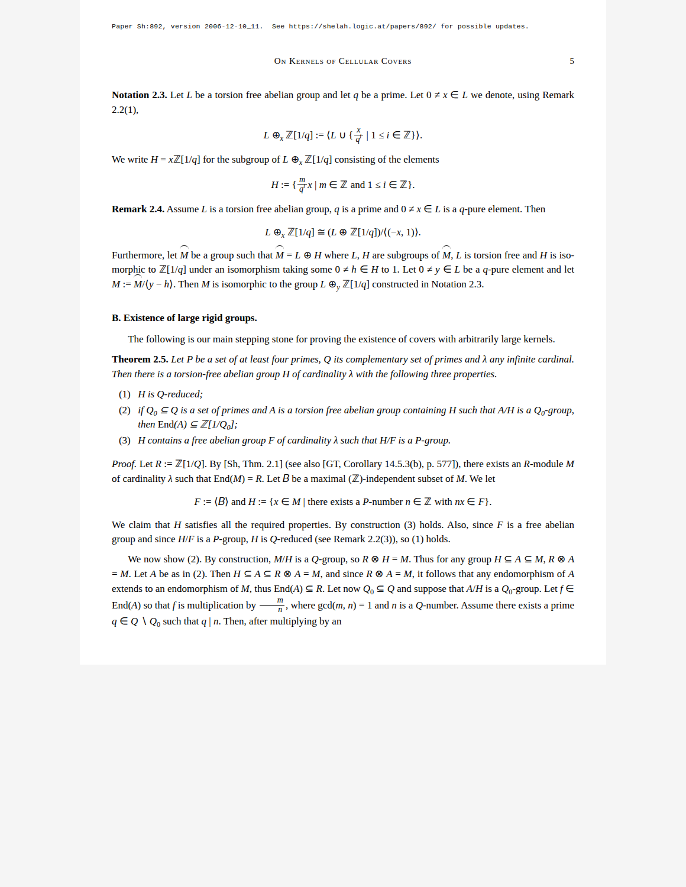Paper Sh:892, version 2006-12-10_11. See https://shelah.logic.at/papers/892/ for possible updates.
On Kernels of Cellular Covers 5
Notation 2.3. Let L be a torsion free abelian group and let q be a prime. Let 0 ≠ x ∈ L we denote, using Remark 2.2(1),
L ⊕x ℤ[1/q] := ⟨L ∪ {xqi | 1 ≤ i ∈ ℤ}⟩.
We write H = xℤ[1/q] for the subgroup of L ⊕x ℤ[1/q] consisting of the elements
H := {mqi x | m ∈ ℤ and 1 ≤ i ∈ ℤ}.
Remark 2.4. Assume L is a torsion free abelian group, q is a prime and 0 ≠ x ∈ L is a q-pure element. Then
L ⊕x ℤ[1/q] ≅ (L ⊕ ℤ[1/q])/⟨(−x, 1)⟩.
Furthermore, let M be a group such that M = L ⊕ H where L, H are subgroups of M, L is torsion free and H is isomorphic to ℤ[1/q] under an isomorphism taking some 0 ≠ h ∈ H to 1. Let 0 ≠ y ∈ L be a q-pure element and let M := M/⟨y − h⟩. Then M is isomorphic to the group L ⊕y ℤ[1/q] constructed in Notation 2.3.
B. Existence of large rigid groups.
The following is our main stepping stone for proving the existence of covers with arbitrarily large kernels.
Theorem 2.5. Let P be a set of at least four primes, Q its complementary set of primes and λ any infinite cardinal. Then there is a torsion-free abelian group H of cardinality λ with the following three properties.
(1) H is Q-reduced;
(2) if Q0 ⊆ Q is a set of primes and A is a torsion free abelian group containing H such that A/H is a Q0-group, then End(A) ⊆ ℤ[1/Q0];
(3) H contains a free abelian group F of cardinality λ such that H/F is a P-group.
Proof. Let R := ℤ[1/Q]. By [Sh, Thm. 2.1] (see also [GT, Corollary 14.5.3(b), p. 577]), there exists an R-module M of cardinality λ such that End(M) = R. Let 𝐵 be a maximal (ℤ)-independent subset of M. We let
F := ⟨𝐵⟩ and H := {x ∈ M | there exists a P-number n ∈ ℤ with nx ∈ F}.
We claim that H satisfies all the required properties. By construction (3) holds. Also, since F is a free abelian group and since H/F is a P-group, H is Q-reduced (see Remark 2.2(3)), so (1) holds.
We now show (2). By construction, M/H is a Q-group, so R ⊗ H = M. Thus for any group H ⊆ A ⊆ M, R ⊗ A = M. Let A be as in (2). Then H ⊆ A ⊆ R ⊗ A = M, and since R ⊗ A = M, it follows that any endomorphism of A extends to an endomorphism of M, thus End(A) ⊆ R. Let now Q0 ⊆ Q and suppose that A/H is a Q0-group. Let f ∈ End(A) so that f is multiplication by mn, where gcd(m, n) = 1 and n is a Q-number. Assume there exists a prime q ∈ Q ∖ Q0 such that q | n. Then, after multiplying by an